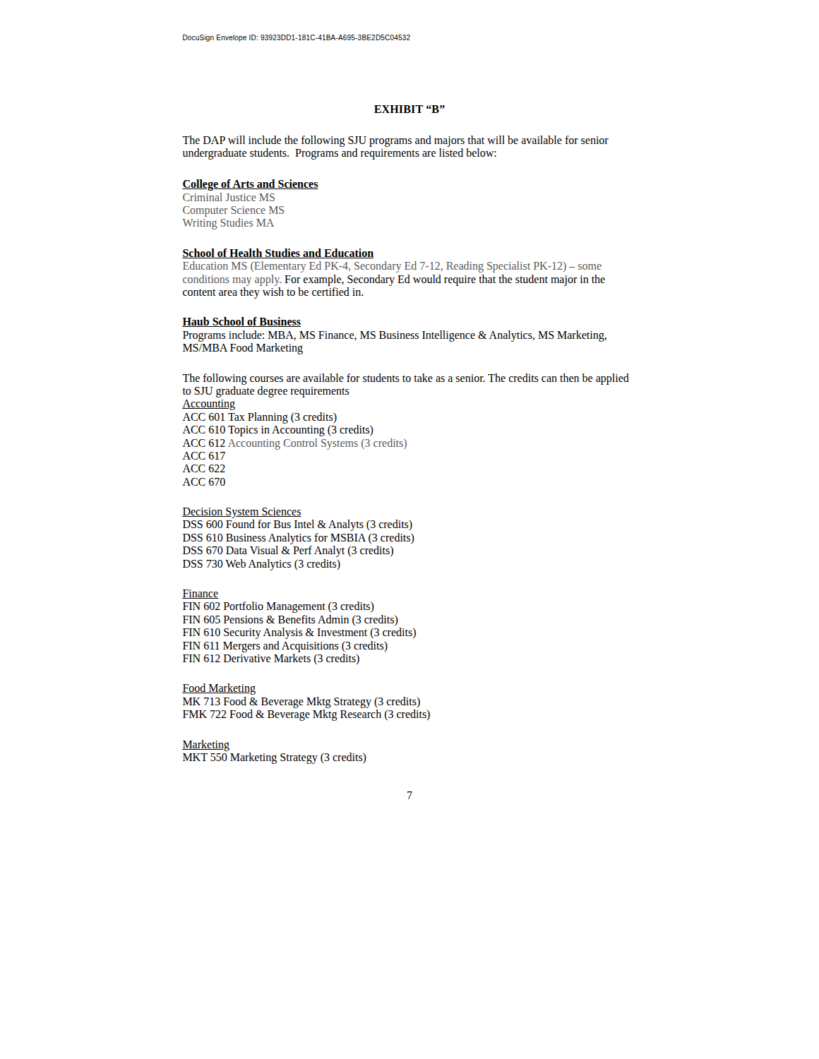DocuSign Envelope ID: 93923DD1-181C-41BA-A695-3BE2D5C04532
EXHIBIT “B”
The DAP will include the following SJU programs and majors that will be available for senior undergraduate students. Programs and requirements are listed below:
College of Arts and Sciences
Criminal Justice MS
Computer Science MS
Writing Studies MA
School of Health Studies and Education
Education MS (Elementary Ed PK-4, Secondary Ed 7-12, Reading Specialist PK-12) – some conditions may apply. For example, Secondary Ed would require that the student major in the content area they wish to be certified in.
Haub School of Business
Programs include: MBA, MS Finance, MS Business Intelligence & Analytics, MS Marketing, MS/MBA Food Marketing
The following courses are available for students to take as a senior. The credits can then be applied to SJU graduate degree requirements
Accounting
ACC 601 Tax Planning (3 credits)
ACC 610 Topics in Accounting (3 credits)
ACC 612 Accounting Control Systems (3 credits)
ACC 617
ACC 622
ACC 670
Decision System Sciences
DSS 600 Found for Bus Intel & Analyts (3 credits)
DSS 610 Business Analytics for MSBIA (3 credits)
DSS 670 Data Visual & Perf Analyt (3 credits)
DSS 730 Web Analytics (3 credits)
Finance
FIN 602 Portfolio Management (3 credits)
FIN 605 Pensions & Benefits Admin (3 credits)
FIN 610 Security Analysis & Investment (3 credits)
FIN 611 Mergers and Acquisitions (3 credits)
FIN 612 Derivative Markets (3 credits)
Food Marketing
MK 713 Food & Beverage Mktg Strategy (3 credits)
FMK 722 Food & Beverage Mktg Research (3 credits)
Marketing
MKT 550 Marketing Strategy (3 credits)
7